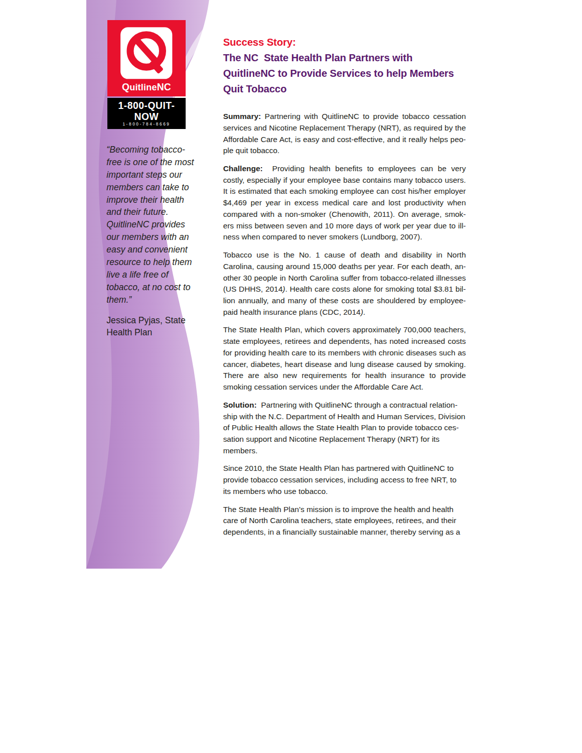QuitlineNC
1-800-QUIT-NOW
1-800-784-8669
“Becoming tobacco-free is one of the most important steps our members can take to improve their health and their future. QuitlineNC provides our members with an easy and convenient resource to help them live a life free of tobacco, at no cost to them.”
Jessica Pyjas, State Health Plan
Success Story: The NC State Health Plan Partners with QuitlineNC to Provide Services to help Members Quit Tobacco
Summary: Partnering with QuitlineNC to provide tobacco cessation services and Nicotine Replacement Therapy (NRT), as required by the Affordable Care Act, is easy and cost-effective, and it really helps people quit tobacco.
Challenge: Providing health benefits to employees can be very costly, especially if your employee base contains many tobacco users. It is estimated that each smoking employee can cost his/her employer $4,469 per year in excess medical care and lost productivity when compared with a non-smoker (Chenowith, 2011). On average, smokers miss between seven and 10 more days of work per year due to illness when compared to never smokers (Lundborg, 2007).
Tobacco use is the No. 1 cause of death and disability in North Carolina, causing around 15,000 deaths per year. For each death, another 30 people in North Carolina suffer from tobacco-related illnesses (US DHHS, 2014). Health care costs alone for smoking total $3.81 billion annually, and many of these costs are shouldered by employee-paid health insurance plans (CDC, 2014).
The State Health Plan, which covers approximately 700,000 teachers, state employees, retirees and dependents, has noted increased costs for providing health care to its members with chronic diseases such as cancer, diabetes, heart disease and lung disease caused by smoking. There are also new requirements for health insurance to provide smoking cessation services under the Affordable Care Act.
Solution: Partnering with QuitlineNC through a contractual relationship with the N.C. Department of Health and Human Services, Division of Public Health allows the State Health Plan to provide tobacco cessation support and Nicotine Replacement Therapy (NRT) for its members.
Since 2010, the State Health Plan has partnered with QuitlineNC to provide tobacco cessation services, including access to free NRT, to its members who use tobacco.
The State Health Plan’s mission is to improve the health and health care of North Carolina teachers, state employees, retirees, and their dependents, in a financially sustainable manner, thereby serving as a